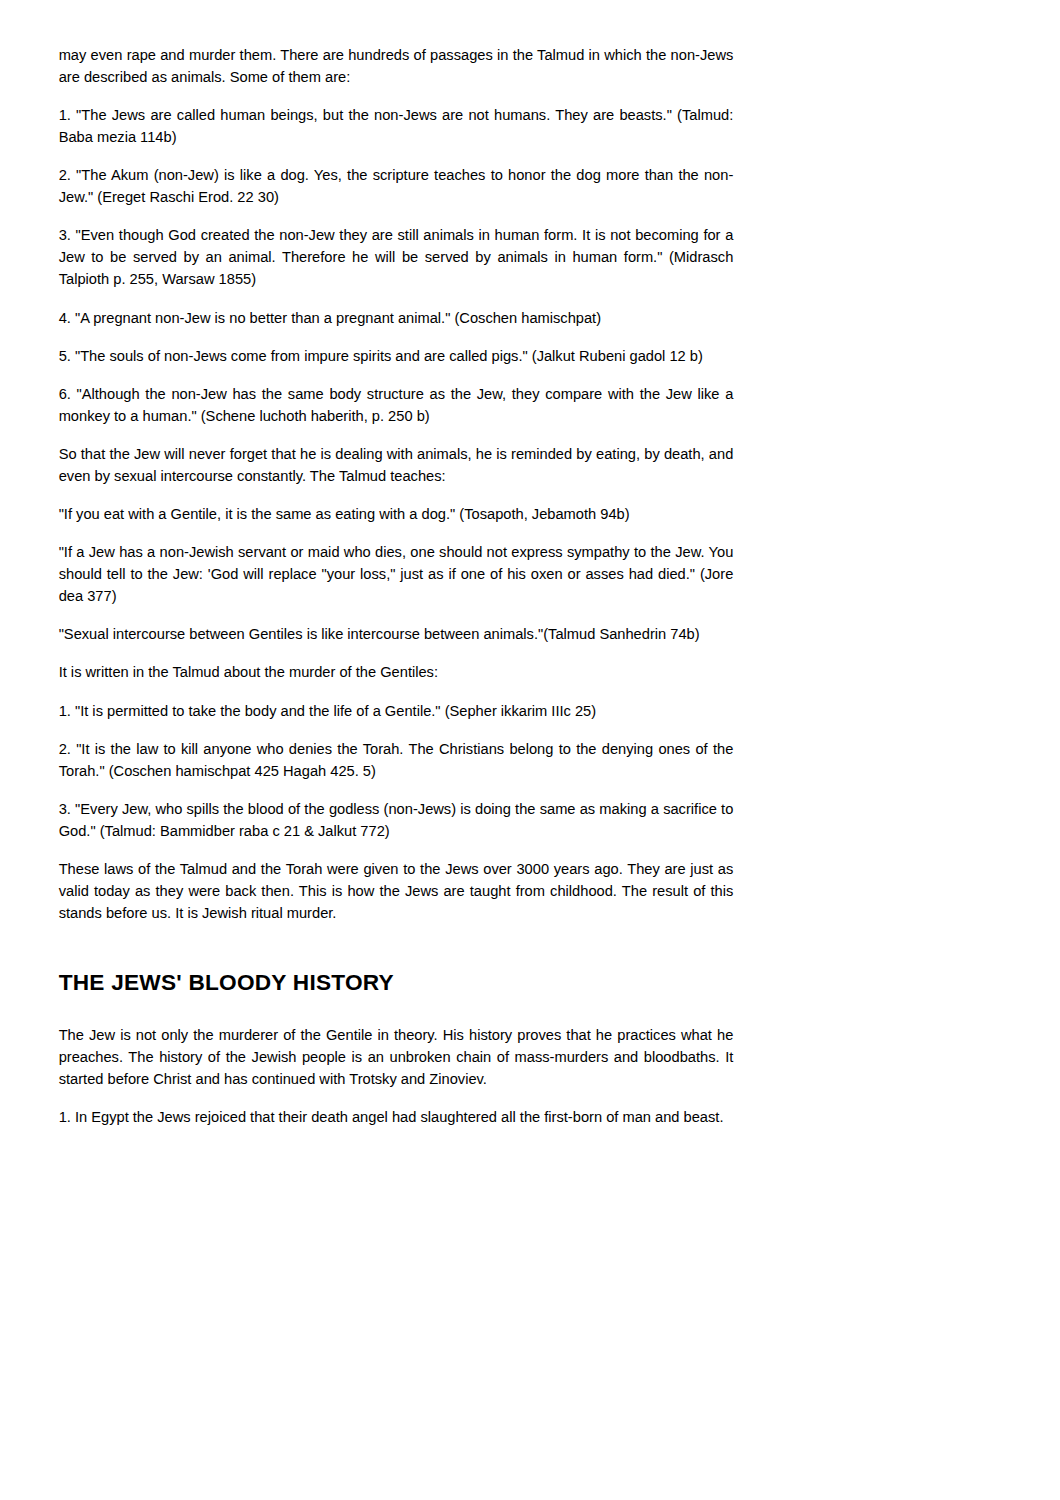may even rape and murder them. There are hundreds of passages in the Talmud in which the non-Jews are described as animals. Some of them are:
1. "The Jews are called human beings, but the non-Jews are not humans. They are beasts." (Talmud: Baba mezia 114b)
2. "The Akum (non-Jew) is like a dog. Yes, the scripture teaches to honor the dog more than the non-Jew." (Ereget Raschi Erod. 22 30)
3. "Even though God created the non-Jew they are still animals in human form. It is not becoming for a Jew to be served by an animal. Therefore he will be served by animals in human form." (Midrasch Talpioth p. 255, Warsaw 1855)
4. "A pregnant non-Jew is no better than a pregnant animal." (Coschen hamischpat)
5. "The souls of non-Jews come from impure spirits and are called pigs." (Jalkut Rubeni gadol 12 b)
6. "Although the non-Jew has the same body structure as the Jew, they compare with the Jew like a monkey to a human." (Schene luchoth haberith, p. 250 b)
So that the Jew will never forget that he is dealing with animals, he is reminded by eating, by death, and even by sexual intercourse constantly. The Talmud teaches:
"If you eat with a Gentile, it is the same as eating with a dog." (Tosapoth, Jebamoth 94b)
"If a Jew has a non-Jewish servant or maid who dies, one should not express sympathy to the Jew. You should tell to the Jew: 'God will replace "your loss," just as if one of his oxen or asses had died." (Jore dea 377)
"Sexual intercourse between Gentiles is like intercourse between animals."(Talmud Sanhedrin 74b)
It is written in the Talmud about the murder of the Gentiles:
1. "It is permitted to take the body and the life of a Gentile." (Sepher ikkarim IIIc 25)
2. "It is the law to kill anyone who denies the Torah. The Christians belong to the denying ones of the Torah." (Coschen hamischpat 425 Hagah 425. 5)
3. "Every Jew, who spills the blood of the godless (non-Jews) is doing the same as making a sacrifice to God." (Talmud: Bammidber raba c 21 & Jalkut 772)
These laws of the Talmud and the Torah were given to the Jews over 3000 years ago. They are just as valid today as they were back then. This is how the Jews are taught from childhood. The result of this stands before us. It is Jewish ritual murder.
THE JEWS' BLOODY HISTORY
The Jew is not only the murderer of the Gentile in theory. His history proves that he practices what he preaches. The history of the Jewish people is an unbroken chain of mass-murders and bloodbaths. It started before Christ and has continued with Trotsky and Zinoviev.
1. In Egypt the Jews rejoiced that their death angel had slaughtered all the first-born of man and beast.